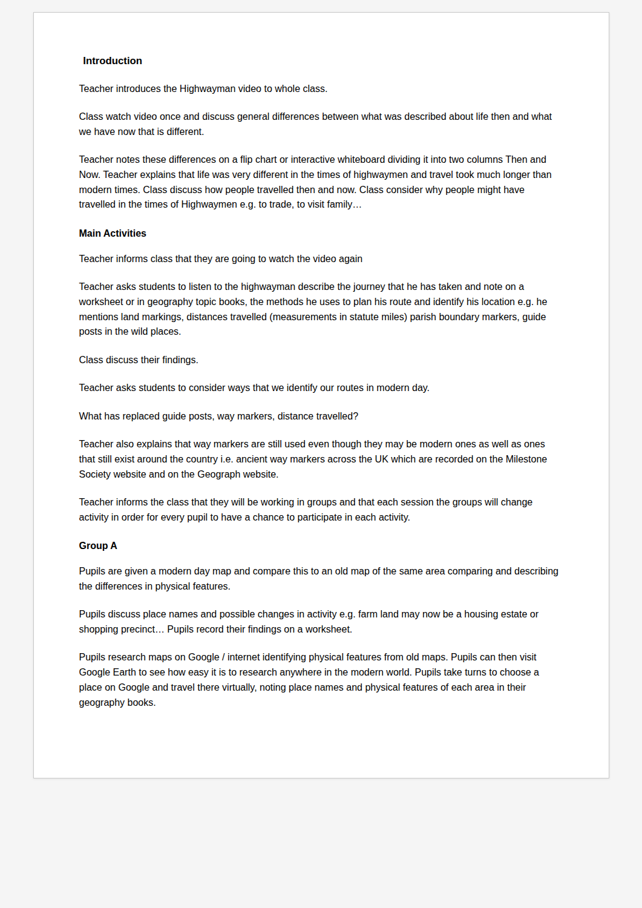Introduction
Teacher introduces the Highwayman video to whole class.
Class watch video once and discuss general differences between what was described about life then and what we have now that is different.
Teacher notes these differences on a flip chart or interactive whiteboard dividing it into two columns Then and Now. Teacher explains that life was very different in the times of highwaymen and travel took much longer than modern times. Class discuss how people travelled then and now. Class consider why people might have travelled in the times of Highwaymen e.g. to trade, to visit family…
Main Activities
Teacher informs class that they are going to watch the video again
Teacher asks students to listen to the highwayman describe the journey that he has taken and note on a worksheet or in geography topic books, the methods he uses to plan his route and identify his location e.g. he mentions land markings, distances travelled (measurements in statute miles) parish boundary markers, guide posts in the wild places.
Class discuss their findings.
Teacher asks students to consider ways that we identify our routes in modern day.
What has replaced guide posts, way markers, distance travelled?
Teacher also explains that way markers are still used even though they may be modern ones as well as ones that still exist around the country i.e. ancient way markers across the UK which are recorded on the Milestone Society website and on the Geograph website.
Teacher informs the class that they will be working in groups and that each session the groups will change activity in order for every pupil to have a chance to participate in each activity.
Group A
Pupils are given a modern day map and compare this to an old map of the same area comparing and describing the differences in physical features.
Pupils discuss place names and possible changes in activity e.g. farm land may now be a housing estate or shopping precinct… Pupils record their findings on a worksheet.
Pupils research maps on Google / internet identifying physical features from old maps. Pupils can then visit Google Earth to see how easy it is to research anywhere in the modern world. Pupils take turns to choose a place on Google and travel there virtually, noting place names and physical features of each area in their geography books.